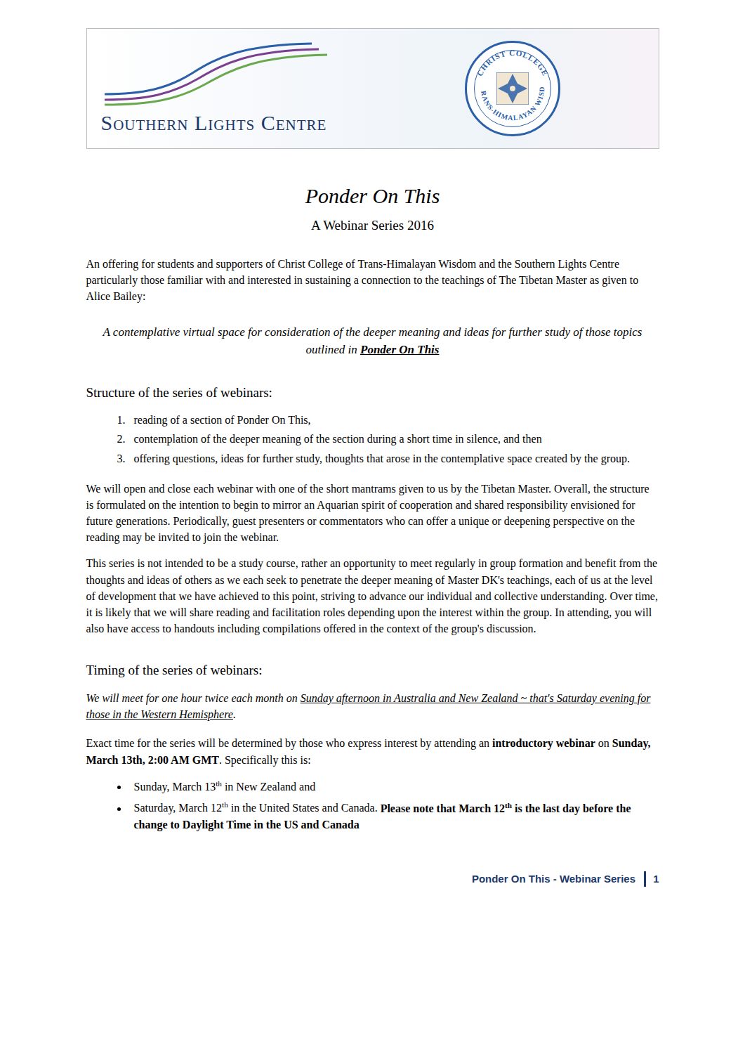Southern Lights Centre
CHRIST COLLEGE OF TRANS-HIMALAYAN WISDOM
Ponder On This
A Webinar Series 2016
An offering for students and supporters of Christ College of Trans-Himalayan Wisdom and the Southern Lights Centre particularly those familiar with and interested in sustaining a connection to the teachings of The Tibetan Master as given to Alice Bailey:
A contemplative virtual space for consideration of the deeper meaning and ideas for further study of those topics outlined in Ponder On This
Structure of the series of webinars:
reading of a section of Ponder On This,
contemplation of the deeper meaning of the section during a short time in silence, and then
offering questions, ideas for further study, thoughts that arose in the contemplative space created by the group.
We will open and close each webinar with one of the short mantrams given to us by the Tibetan Master. Overall, the structure is formulated on the intention to begin to mirror an Aquarian spirit of cooperation and shared responsibility envisioned for future generations. Periodically, guest presenters or commentators who can offer a unique or deepening perspective on the reading may be invited to join the webinar.
This series is not intended to be a study course, rather an opportunity to meet regularly in group formation and benefit from the thoughts and ideas of others as we each seek to penetrate the deeper meaning of Master DK's teachings, each of us at the level of development that we have achieved to this point, striving to advance our individual and collective understanding. Over time, it is likely that we will share reading and facilitation roles depending upon the interest within the group. In attending, you will also have access to handouts including compilations offered in the context of the group's discussion.
Timing of the series of webinars:
We will meet for one hour twice each month on Sunday afternoon in Australia and New Zealand ~ that's Saturday evening for those in the Western Hemisphere.
Exact time for the series will be determined by those who express interest by attending an introductory webinar on Sunday, March 13th, 2:00 AM GMT. Specifically this is:
Sunday, March 13th in New Zealand and
Saturday, March 12th in the United States and Canada. Please note that March 12th is the last day before the change to Daylight Time in the US and Canada
Ponder On This - Webinar Series 1